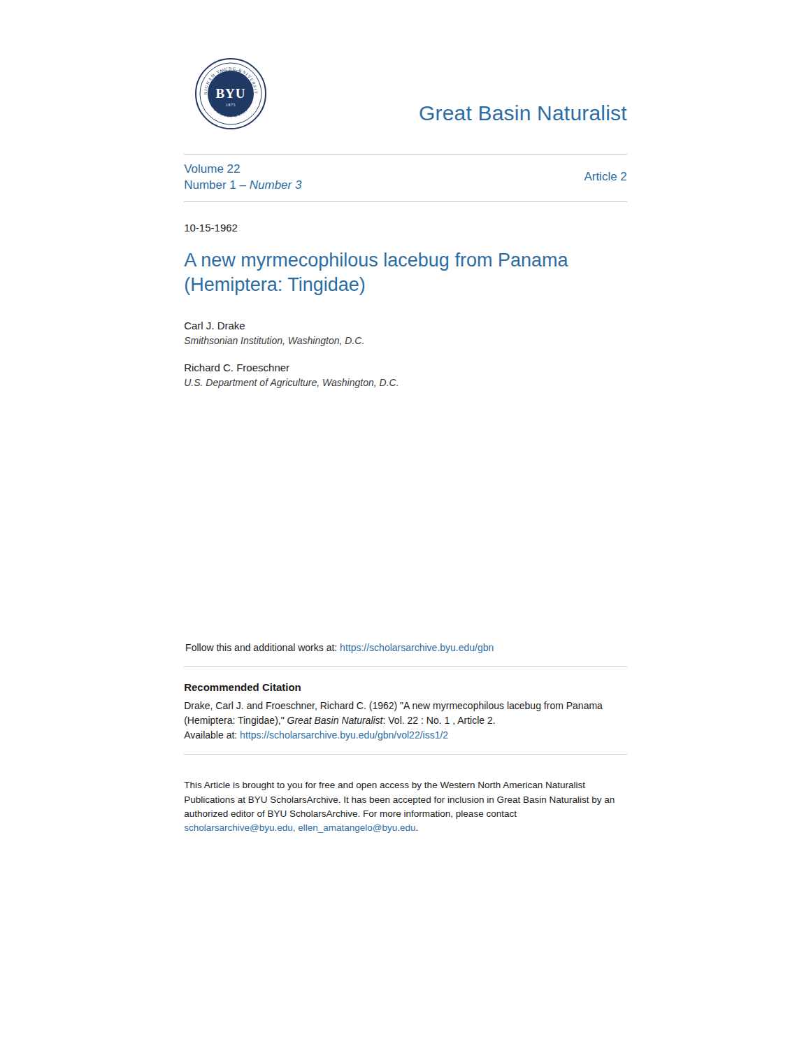BYU 1875 BRIGHAM YOUNG UNIVERSITY PROVO, UTAH FOUNDED
Great Basin Naturalist
Volume 22
Number 1 – Number 3
Article 2
10-15-1962
A new myrmecophilous lacebug from Panama (Hemiptera: Tingidae)
Carl J. Drake
Smithsonian Institution, Washington, D.C.
Richard C. Froeschner
U.S. Department of Agriculture, Washington, D.C.
Follow this and additional works at: https://scholarsarchive.byu.edu/gbn
Recommended Citation
Drake, Carl J. and Froeschner, Richard C. (1962) "A new myrmecophilous lacebug from Panama (Hemiptera: Tingidae)," Great Basin Naturalist: Vol. 22 : No. 1 , Article 2.
Available at: https://scholarsarchive.byu.edu/gbn/vol22/iss1/2
This Article is brought to you for free and open access by the Western North American Naturalist Publications at BYU ScholarsArchive. It has been accepted for inclusion in Great Basin Naturalist by an authorized editor of BYU ScholarsArchive. For more information, please contact scholarsarchive@byu.edu, ellen_amatangelo@byu.edu.